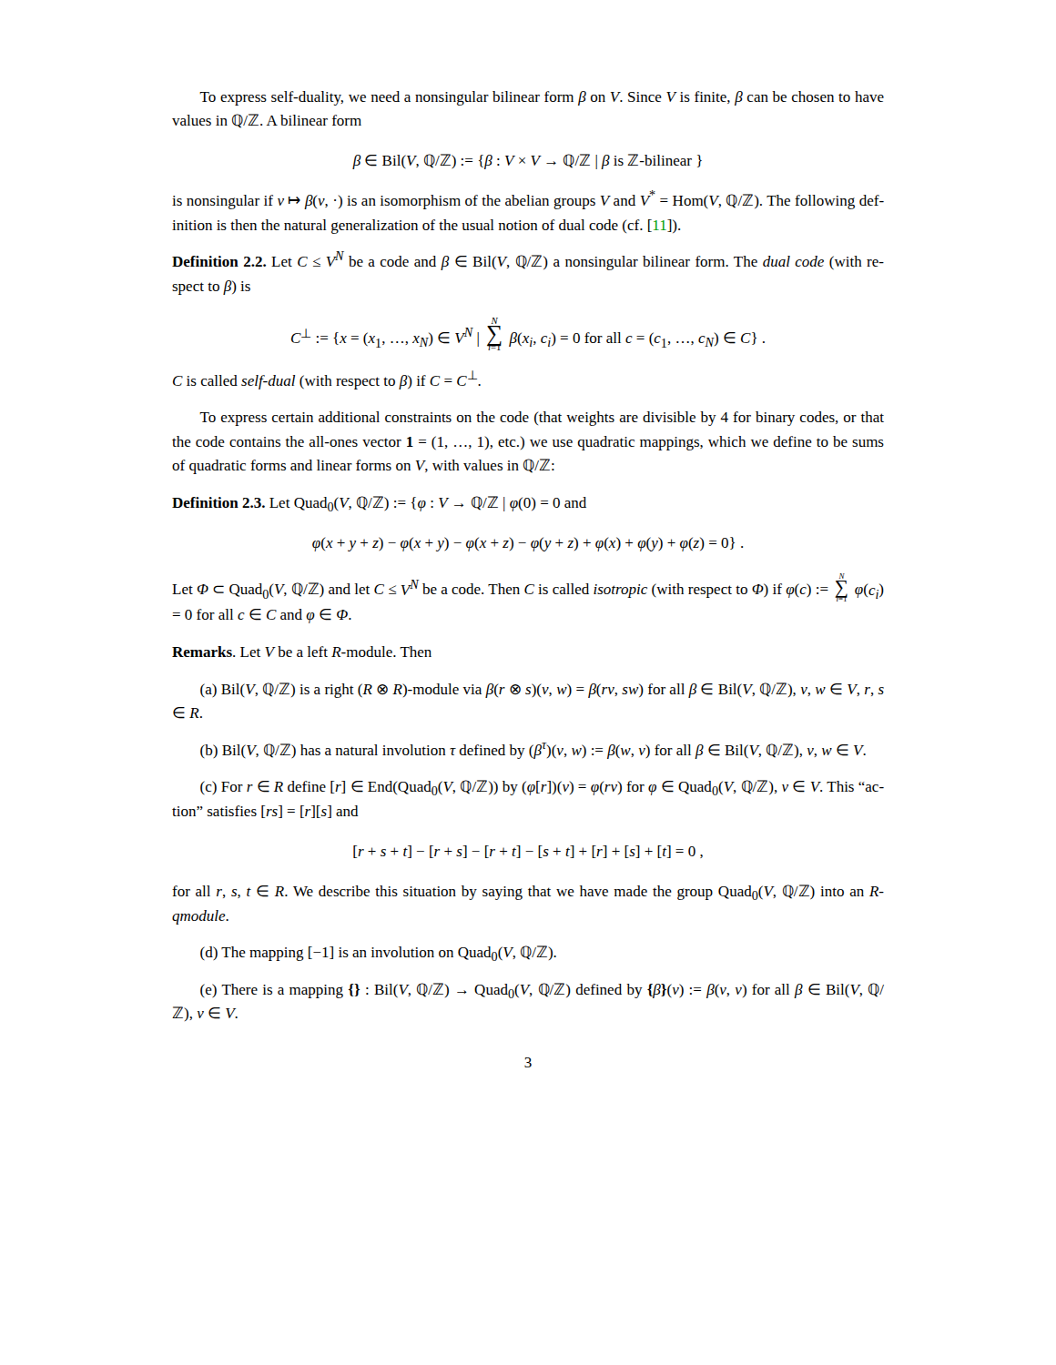To express self-duality, we need a nonsingular bilinear form β on V. Since V is finite, β can be chosen to have values in ℚ/ℤ. A bilinear form
β ∈ Bil(V, ℚ/ℤ) := {β : V × V → ℚ/ℤ | β is ℤ-bilinear }
is nonsingular if v ↦ β(v, ·) is an isomorphism of the abelian groups V and V* = Hom(V, ℚ/ℤ). The following definition is then the natural generalization of the usual notion of dual code (cf. [11]).
Definition 2.2. Let C ≤ VN be a code and β ∈ Bil(V, ℚ/ℤ) a nonsingular bilinear form. The dual code (with respect to β) is
C⊥ := {x = (x1, …, xN) ∈ VN | N∑i=1 β(xi, ci) = 0 for all c = (c1, …, cN) ∈ C} .
C is called self-dual (with respect to β) if C = C⊥.
To express certain additional constraints on the code (that weights are divisible by 4 for binary codes, or that the code contains the all-ones vector 1 = (1, …, 1), etc.) we use quadratic mappings, which we define to be sums of quadratic forms and linear forms on V, with values in ℚ/ℤ:
Definition 2.3. Let Quad0(V, ℚ/ℤ) := {φ : V → ℚ/ℤ | φ(0) = 0 and
φ(x + y + z) − φ(x + y) − φ(x + z) − φ(y + z) + φ(x) + φ(y) + φ(z) = 0} .
Let Φ ⊂ Quad0(V, ℚ/ℤ) and let C ≤ VN be a code. Then C is called isotropic (with respect to Φ) if φ(c) := N∑i=1 φ(ci) = 0 for all c ∈ C and φ ∈ Φ.
Remarks. Let V be a left R-module. Then
(a) Bil(V, ℚ/ℤ) is a right (R ⊗ R)-module via β(r ⊗ s)(v, w) = β(rv, sw) for all β ∈ Bil(V, ℚ/ℤ), v, w ∈ V, r, s ∈ R.
(b) Bil(V, ℚ/ℤ) has a natural involution τ defined by (βτ)(v, w) := β(w, v) for all β ∈ Bil(V, ℚ/ℤ), v, w ∈ V.
(c) For r ∈ R define [r] ∈ End(Quad0(V, ℚ/ℤ)) by (φ[r])(v) = φ(rv) for φ ∈ Quad0(V, ℚ/ℤ), v ∈ V. This “action” satisfies [rs] = [r][s] and
[r + s + t] − [r + s] − [r + t] − [s + t] + [r] + [s] + [t] = 0 ,
for all r, s, t ∈ R. We describe this situation by saying that we have made the group Quad0(V, ℚ/ℤ) into an R-qmodule.
(d) The mapping [−1] is an involution on Quad0(V, ℚ/ℤ).
(e) There is a mapping {} : Bil(V, ℚ/ℤ) → Quad0(V, ℚ/ℤ) defined by {β}(v) := β(v, v) for all β ∈ Bil(V, ℚ/ℤ), v ∈ V.
3